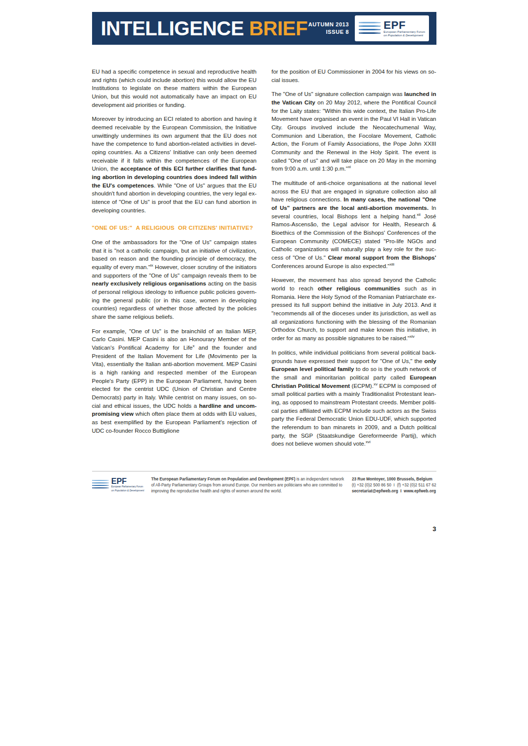INTELLIGENCE BRIEF
AUTUMN 2013
ISSUE 8
EPF
European Parliamentary Forum
on Population & Development
EU had a specific competence in sexual and reproductive health and rights (which could include abortion) this would allow the EU Institutions to legislate on these matters within the European Union, but this would not automatically have an impact on EU development aid priorities or funding.
Moreover by introducing an ECI related to abortion and having it deemed receivable by the European Commission, the Initiative unwittingly undermines its own argument that the EU does not have the competence to fund abortion-related activities in developing countries. As a Citizens' Initiative can only been deemed receivable if it falls within the competences of the European Union, the acceptance of this ECI further clarifies that funding abortion in developing countries does indeed fall within the EU's competences. While "One of Us" argues that the EU shouldn't fund abortion in developing countries, the very legal existence of "One of Us" is proof that the EU can fund abortion in developing countries.
"ONE OF US:" A RELIGIOUS OR CITIZENS' INITIATIVE?
One of the ambassadors for the "One of Us" campaign states that it is "not a catholic campaign, but an initiative of civilization, based on reason and the founding principle of democracy, the equality of every man."ix However, closer scrutiny of the initiators and supporters of the "One of Us" campaign reveals them to be nearly exclusively religious organisations acting on the basis of personal religious ideology to influence public policies governing the general public (or in this case, women in developing countries) regardless of whether those affected by the policies share the same religious beliefs.
For example, "One of Us" is the brainchild of an Italian MEP, Carlo Casini. MEP Casini is also an Honourary Member of the Vatican's Pontifical Academy for Lifex and the founder and President of the Italian Movement for Life (Movimento per la Vita), essentially the Italian anti-abortion movement. MEP Casini is a high ranking and respected member of the European People's Party (EPP) in the European Parliament, having been elected for the centrist UDC (Union of Christian and Centre Democrats) party in Italy. While centrist on many issues, on social and ethical issues, the UDC holds a hardline and uncompromising view which often place them at odds with EU values, as best exemplified by the European Parliament's rejection of UDC co-founder Rocco Buttiglione
for the position of EU Commissioner in 2004 for his views on social issues.
The "One of Us" signature collection campaign was launched in the Vatican City on 20 May 2012, where the Pontifical Council for the Laity states: "Within this wide context, the Italian Pro-Life Movement have organised an event in the Paul VI Hall in Vatican City. Groups involved include the Neocatechumenal Way, Communion and Liberation, the Focolare Movement, Catholic Action, the Forum of Family Associations, the Pope John XXIII Community and the Renewal in the Holy Spirit. The event is called "One of us" and will take place on 20 May in the morning from 9:00 a.m. until 1:30 p.m."xi
The multitude of anti-choice organisations at the national level across the EU that are engaged in signature collection also all have religious connections. In many cases, the national "One of Us" partners are the local anti-abortion movements. In several countries, local Bishops lent a helping hand.xii José Ramos-Ascensão, the Legal advisor for Health, Research & Bioethics of the Commission of the Bishops' Conferences of the European Community (COMECE) stated "Pro-life NGOs and Catholic organizations will naturally play a key role for the success of "One of Us." Clear moral support from the Bishops' Conferences around Europe is also expected."xiii
However, the movement has also spread beyond the Catholic world to reach other religious communities such as in Romania. Here the Holy Synod of the Romanian Patriarchate expressed its full support behind the initiative in July 2013. And it "recommends all of the dioceses under its jurisdiction, as well as all organizations functioning with the blessing of the Romanian Orthodox Church, to support and make known this initiative, in order for as many as possible signatures to be raised."xiv
In politics, while individual politicians from several political backgrounds have expressed their support for "One of Us," the only European level political family to do so is the youth network of the small and minoritarian political party called European Christian Political Movement (ECPM).xv ECPM is composed of small political parties with a mainly Traditionalist Protestant leaning, as opposed to mainstream Protestant creeds. Member political parties affiliated with ECPM include such actors as the Swiss party the Federal Democratic Union EDU-UDF, which supported the referendum to ban minarets in 2009, and a Dutch political party, the SGP (Staatskundige Gereformeerde Partij), which does not believe women should vote.xvi
EPF
European Parliamentary Forum
on Population & Development
The European Parliamentary Forum on Population and Development (EPF) is an independent network of All-Party Parliamentary Groups from around Europe. Our members are politicians who are committed to improving the reproductive health and rights of women around the world.
23 Rue Montoyer, 1000 Brussels, Belgium
(t) +32 (0)2 500 86 50 I (f) +32 (0)2 511 67 62
secretariat@epfweb.org I www.epfweb.org
3